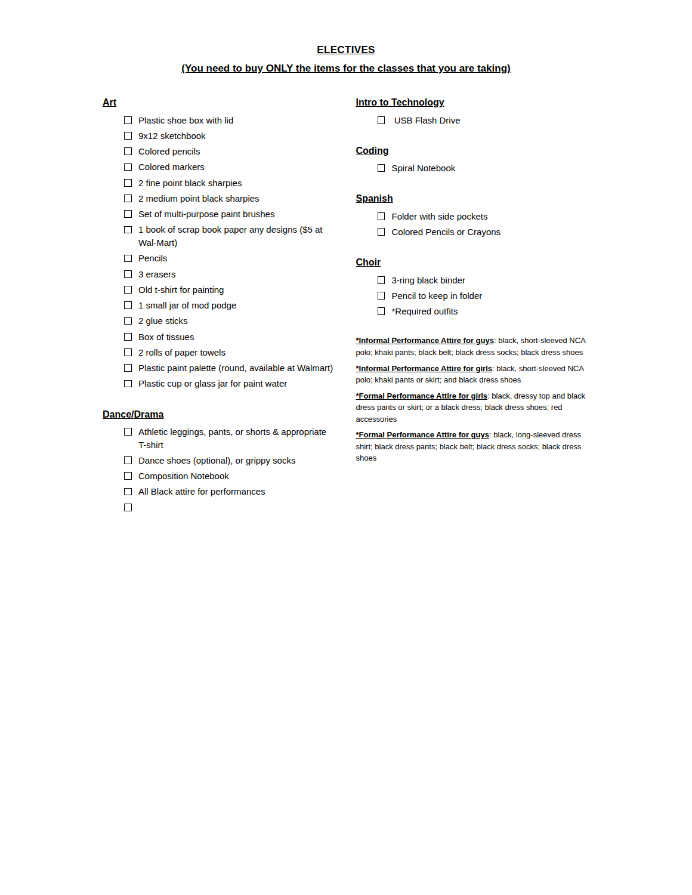ELECTIVES
(You need to buy ONLY the items for the classes that you are taking)
Art
Plastic shoe box with lid
9x12 sketchbook
Colored pencils
Colored markers
2 fine point black sharpies
2 medium point black sharpies
Set of multi-purpose paint brushes
1 book of scrap book paper any designs ($5 at Wal-Mart)
Pencils
3 erasers
Old t-shirt for painting
1 small jar of mod podge
2 glue sticks
Box of tissues
2 rolls of paper towels
Plastic paint palette (round, available at Walmart)
Plastic cup or glass jar for paint water
Dance/Drama
Athletic leggings, pants, or shorts & appropriate T-shirt
Dance shoes (optional), or grippy socks
Composition Notebook
All Black attire for performances
Intro to Technology
USB Flash Drive
Coding
Spiral Notebook
Spanish
Folder with side pockets
Colored Pencils or Crayons
Choir
3-ring black binder
Pencil to keep in folder
*Required outfits
*Informal Performance Attire for guys: black, short-sleeved NCA polo; khaki pants; black belt; black dress socks; black dress shoes
*Informal Performance Attire for girls: black, short-sleeved NCA polo; khaki pants or skirt; and black dress shoes
*Formal Performance Attire for girls: black, dressy top and black dress pants or skirt; or a black dress; black dress shoes; red accessories
*Formal Performance Attire for guys: black, long-sleeved dress shirt; black dress pants; black belt; black dress socks; black dress shoes